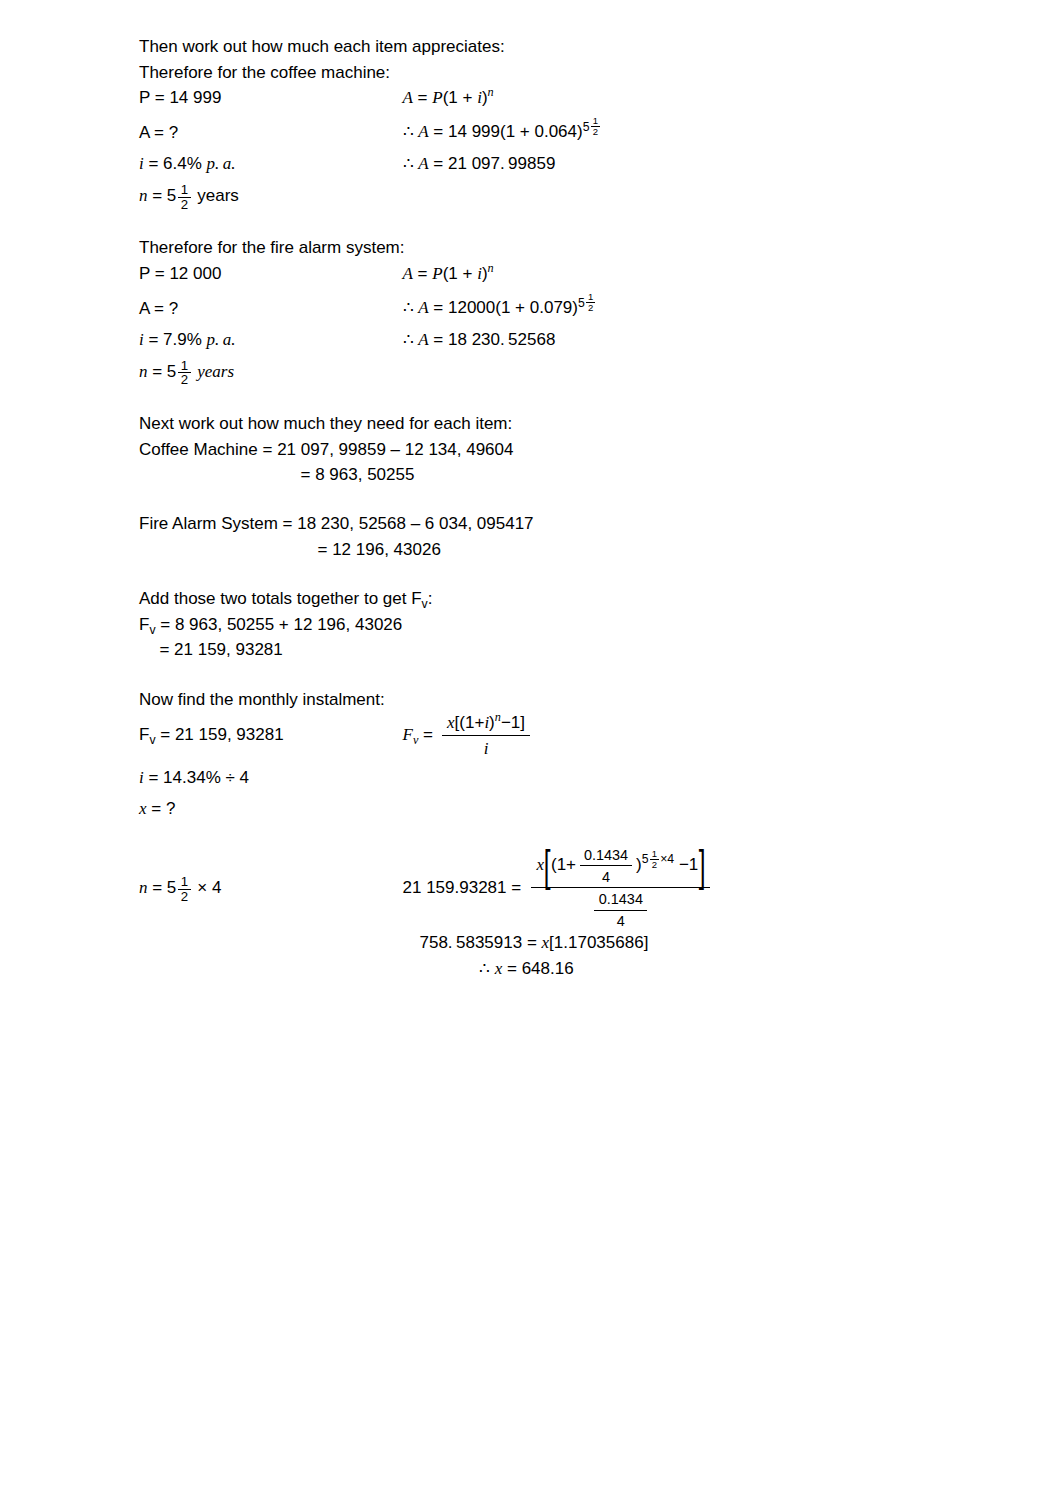Then work out how much each item appreciates:
Therefore for the coffee machine:
P = 14 999
A = P(1 + i)n
A = ?
∴ A = 14 999(1 + 0.064)512
i = 6.4% p. a.
∴ A = 21 097. 99859
n = 512 years
Therefore for the fire alarm system:
P = 12 000
A = P(1 + i)n
A = ?
∴ A = 12000(1 + 0.079)512
i = 7.9% p. a.
∴ A = 18 230. 52568
n = 512 years
Next work out how much they need for each item:
Coffee Machine = 21 097, 99859 – 12 134, 49604
= 8 963, 50255
Fire Alarm System = 18 230, 52568 – 6 034, 095417
= 12 196, 43026
Add those two totals together to get Fv:
Fv = 8 963, 50255 + 12 196, 43026
= 21 159, 93281
Now find the monthly instalment:
Fv = 21 159, 93281
Fv = x[(1+i)n−1] i
i = 14.34% ÷ 4
x = ?
n = 512 × 4
21 159.93281 = x[(1+0.14344)512×4 −1] 0.14344
758. 5835913 = x[1.17035686]
∴ x = 648.16